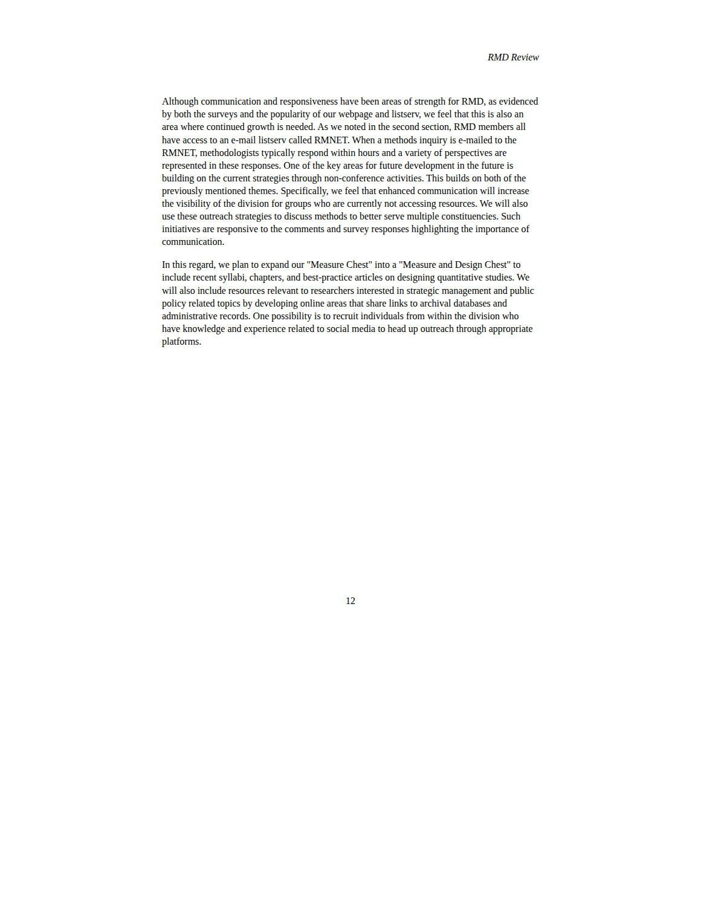RMD Review
Although communication and responsiveness have been areas of strength for RMD, as evidenced by both the surveys and the popularity of our webpage and listserv, we feel that this is also an area where continued growth is needed. As we noted in the second section, RMD members all have access to an e-mail listserv called RMNET. When a methods inquiry is e-mailed to the RMNET, methodologists typically respond within hours and a variety of perspectives are represented in these responses. One of the key areas for future development in the future is building on the current strategies through non-conference activities. This builds on both of the previously mentioned themes. Specifically, we feel that enhanced communication will increase the visibility of the division for groups who are currently not accessing resources. We will also use these outreach strategies to discuss methods to better serve multiple constituencies. Such initiatives are responsive to the comments and survey responses highlighting the importance of communication.
In this regard, we plan to expand our "Measure Chest" into a "Measure and Design Chest" to include recent syllabi, chapters, and best-practice articles on designing quantitative studies. We will also include resources relevant to researchers interested in strategic management and public policy related topics by developing online areas that share links to archival databases and administrative records. One possibility is to recruit individuals from within the division who have knowledge and experience related to social media to head up outreach through appropriate platforms.
12